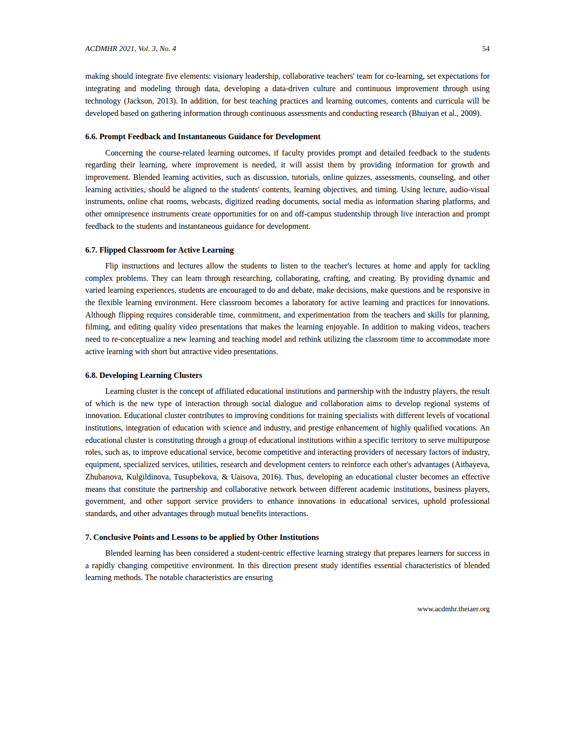ACDMHR 2021, Vol. 3, No. 4 54
making should integrate five elements: visionary leadership, collaborative teachers' team for co-learning, set expectations for integrating and modeling through data, developing a data-driven culture and continuous improvement through using technology (Jackson, 2013). In addition, for best teaching practices and learning outcomes, contents and curricula will be developed based on gathering information through continuous assessments and conducting research (Bhuiyan et al., 2009).
6.6. Prompt Feedback and Instantaneous Guidance for Development
Concerning the course-related learning outcomes, if faculty provides prompt and detailed feedback to the students regarding their learning, where improvement is needed, it will assist them by providing information for growth and improvement. Blended learning activities, such as discussion, tutorials, online quizzes, assessments, counseling, and other learning activities, should be aligned to the students' contents, learning objectives, and timing. Using lecture, audio-visual instruments, online chat rooms, webcasts, digitized reading documents, social media as information sharing platforms, and other omnipresence instruments create opportunities for on and off-campus studentship through live interaction and prompt feedback to the students and instantaneous guidance for development.
6.7. Flipped Classroom for Active Learning
Flip instructions and lectures allow the students to listen to the teacher's lectures at home and apply for tackling complex problems. They can learn through researching, collaborating, crafting, and creating. By providing dynamic and varied learning experiences, students are encouraged to do and debate, make decisions, make questions and be responsive in the flexible learning environment. Here classroom becomes a laboratory for active learning and practices for innovations. Although flipping requires considerable time, commitment, and experimentation from the teachers and skills for planning, filming, and editing quality video presentations that makes the learning enjoyable. In addition to making videos, teachers need to re-conceptualize a new learning and teaching model and rethink utilizing the classroom time to accommodate more active learning with short but attractive video presentations.
6.8. Developing Learning Clusters
Learning cluster is the concept of affiliated educational institutions and partnership with the industry players, the result of which is the new type of interaction through social dialogue and collaboration aims to develop regional systems of innovation. Educational cluster contributes to improving conditions for training specialists with different levels of vocational institutions, integration of education with science and industry, and prestige enhancement of highly qualified vocations. An educational cluster is constituting through a group of educational institutions within a specific territory to serve multipurpose roles, such as, to improve educational service, become competitive and interacting providers of necessary factors of industry, equipment, specialized services, utilities, research and development centers to reinforce each other's advantages (Aitbayeva, Zhubanova, Kulgildinova, Tusupbekova, & Uaisova, 2016). Thus, developing an educational cluster becomes an effective means that constitute the partnership and collaborative network between different academic institutions, business players, government, and other support service providers to enhance innovations in educational services, uphold professional standards, and other advantages through mutual benefits interactions.
7. Conclusive Points and Lessons to be applied by Other Institutions
Blended learning has been considered a student-centric effective learning strategy that prepares learners for success in a rapidly changing competitive environment. In this direction present study identifies essential characteristics of blended learning methods. The notable characteristics are ensuring
www.acdmhr.theiaer.org